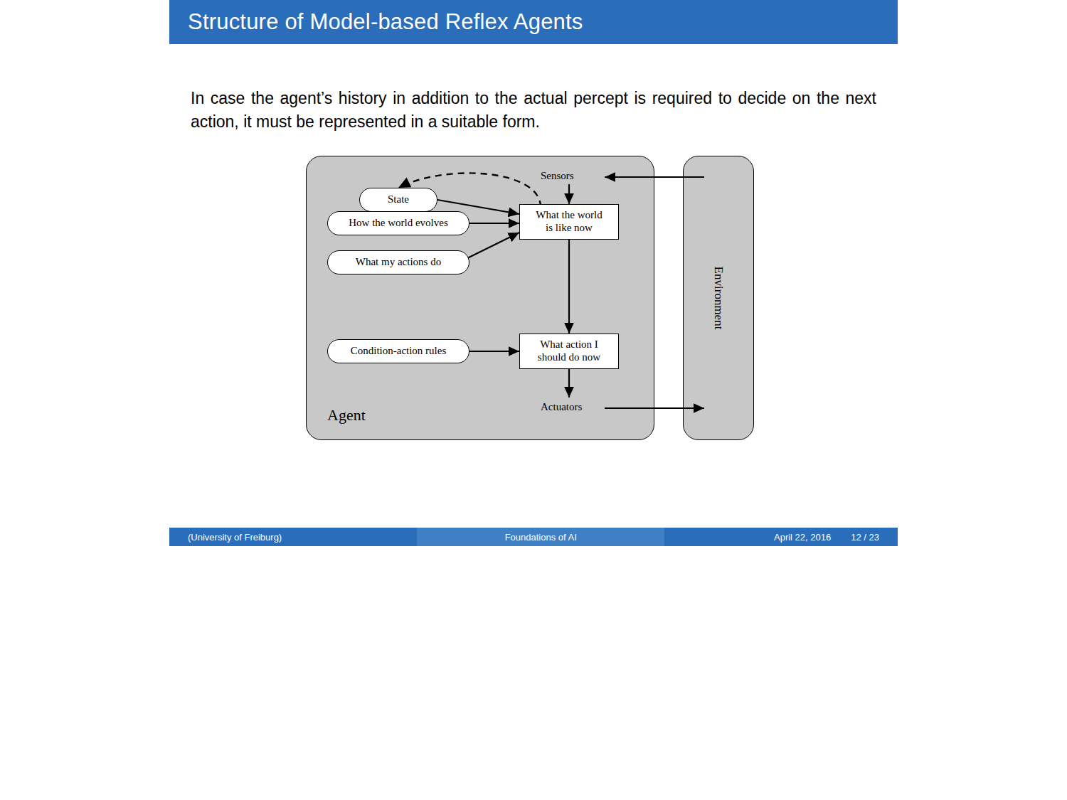Structure of Model-based Reflex Agents
In case the agent’s history in addition to the actual percept is required to decide on the next action, it must be represented in a suitable form.
Environment
Agent
State
How the world evolves
What my actions do
Condition-action rules
What the world
is like now
What action I
should do now
Sensors
Actuators
(University of Freiburg)
Foundations of AI
April 22, 201612 / 23